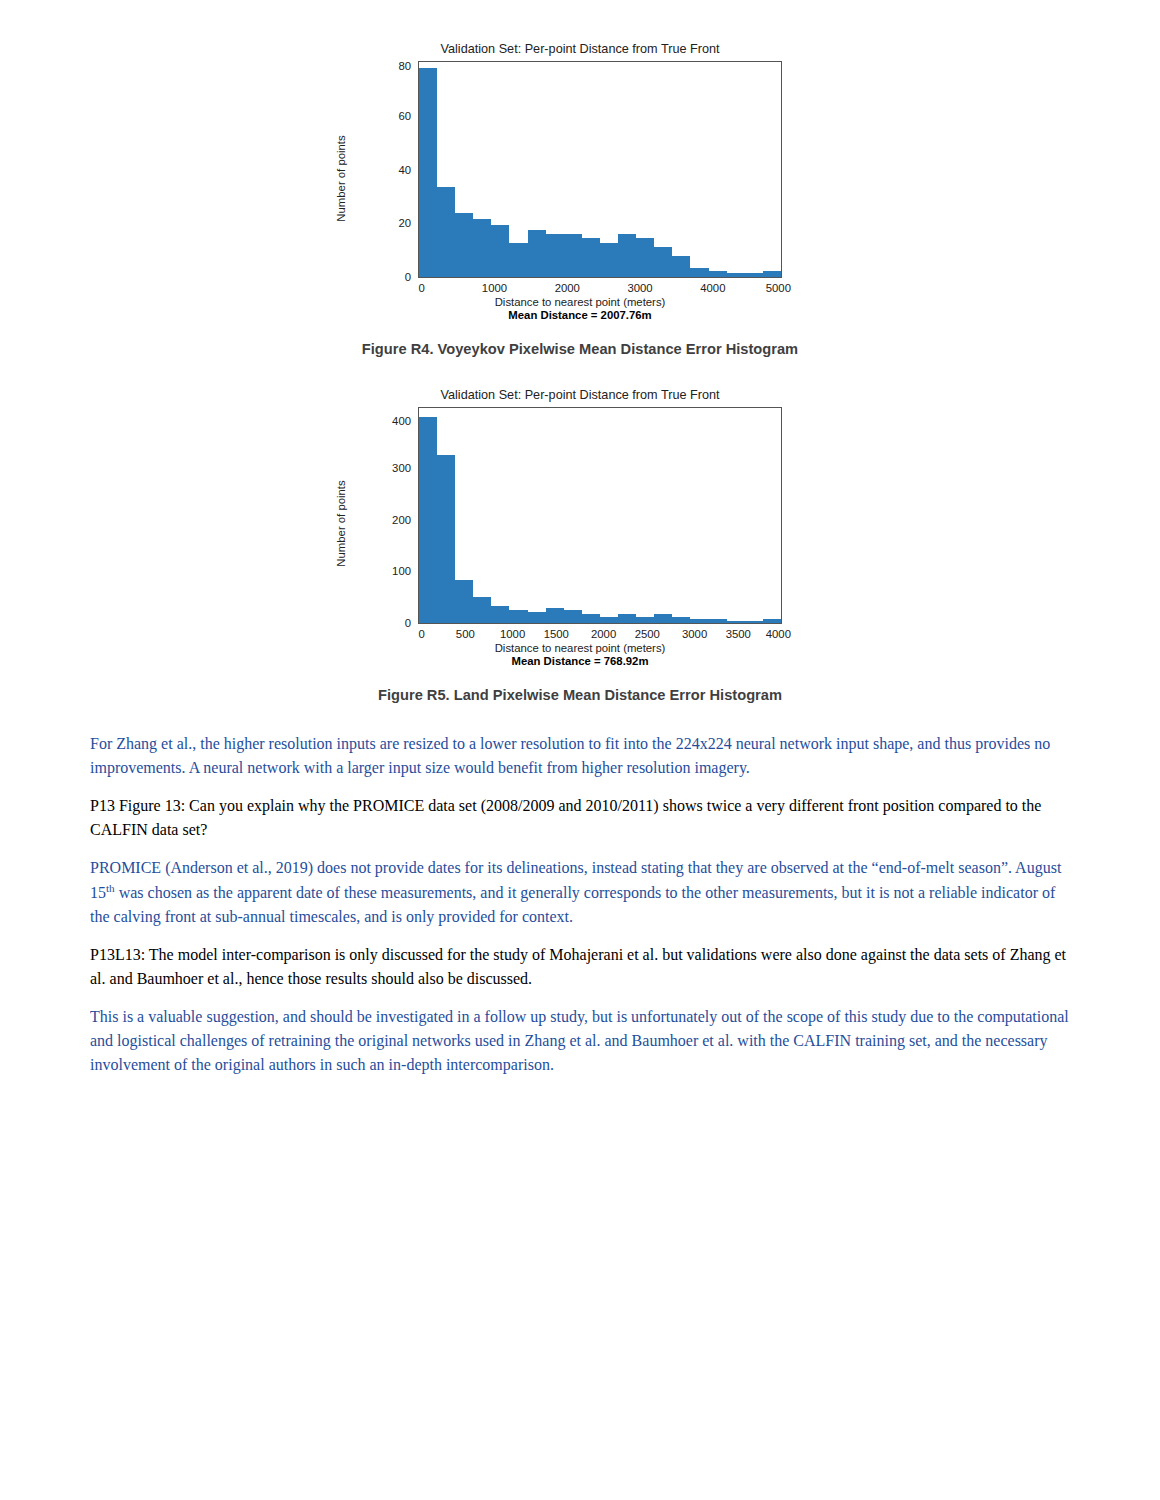Validation Set: Per-point Distance from True Front
Number of points
0 20 40 60 80
0 1000 2000 3000 4000 5000
Distance to nearest point (meters)
Mean Distance = 2007.76m
Figure R4. Voyeykov Pixelwise Mean Distance Error Histogram
Validation Set: Per-point Distance from True Front
Number of points
0 100 200 300 400
0 500 1000 1500 2000 2500 3000 3500 4000
Distance to nearest point (meters)
Mean Distance = 768.92m
Figure R5. Land Pixelwise Mean Distance Error Histogram
For Zhang et al., the higher resolution inputs are resized to a lower resolution to fit into the 224x224 neural network input shape, and thus provides no improvements. A neural network with a larger input size would benefit from higher resolution imagery.
P13 Figure 13: Can you explain why the PROMICE data set (2008/2009 and 2010/2011) shows twice a very different front position compared to the CALFIN data set?
PROMICE (Anderson et al., 2019) does not provide dates for its delineations, instead stating that they are observed at the “end-of-melt season”. August 15th was chosen as the apparent date of these measurements, and it generally corresponds to the other measurements, but it is not a reliable indicator of the calving front at sub-annual timescales, and is only provided for context.
P13L13: The model inter-comparison is only discussed for the study of Mohajerani et al. but validations were also done against the data sets of Zhang et al. and Baumhoer et al., hence those results should also be discussed.
This is a valuable suggestion, and should be investigated in a follow up study, but is unfortunately out of the scope of this study due to the computational and logistical challenges of retraining the original networks used in Zhang et al. and Baumhoer et al. with the CALFIN training set, and the necessary involvement of the original authors in such an in-depth intercomparison.